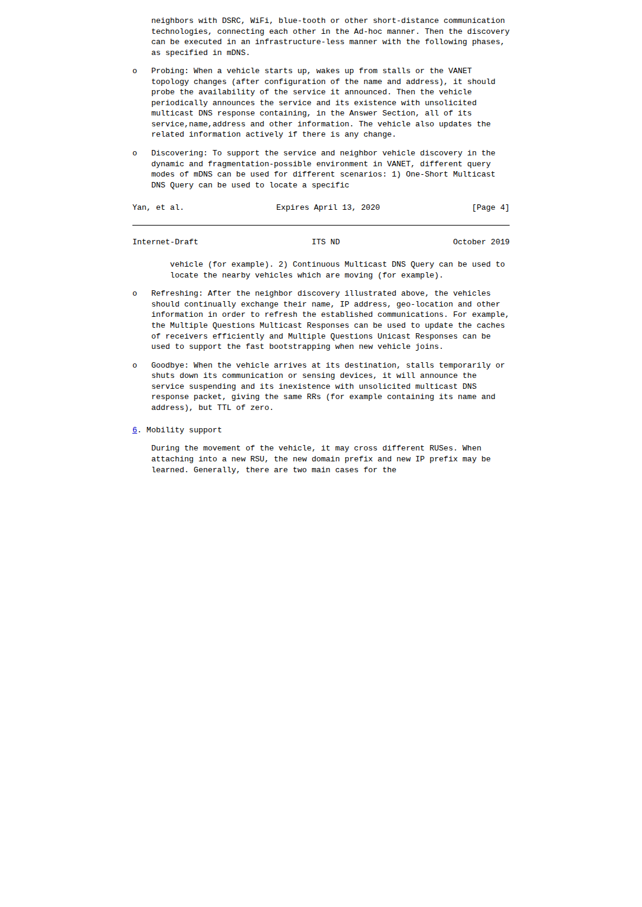neighbors with DSRC, WiFi, blue-tooth or other short-distance communication technologies, connecting each other in the Ad-hoc manner. Then the discovery can be executed in an infrastructure-less manner with the following phases, as specified in mDNS.
o Probing: When a vehicle starts up, wakes up from stalls or the VANET topology changes (after configuration of the name and address), it should probe the availability of the service it announced. Then the vehicle periodically announces the service and its existence with unsolicited multicast DNS response containing, in the Answer Section, all of its service,name,address and other information. The vehicle also updates the related information actively if there is any change.
o Discovering: To support the service and neighbor vehicle discovery in the dynamic and fragmentation-possible environment in VANET, different query modes of mDNS can be used for different scenarios: 1) One-Short Multicast DNS Query can be used to locate a specific
Yan, et al. Expires April 13, 2020 [Page 4]
Internet-Draft ITS ND October 2019
vehicle (for example). 2) Continuous Multicast DNS Query can be used to locate the nearby vehicles which are moving (for example).
o Refreshing: After the neighbor discovery illustrated above, the vehicles should continually exchange their name, IP address, geo-location and other information in order to refresh the established communications. For example, the Multiple Questions Multicast Responses can be used to update the caches of receivers efficiently and Multiple Questions Unicast Responses can be used to support the fast bootstrapping when new vehicle joins.
o Goodbye: When the vehicle arrives at its destination, stalls temporarily or shuts down its communication or sensing devices, it will announce the service suspending and its inexistence with unsolicited multicast DNS response packet, giving the same RRs (for example containing its name and address), but TTL of zero.
6. Mobility support
During the movement of the vehicle, it may cross different RUSes. When attaching into a new RSU, the new domain prefix and new IP prefix may be learned. Generally, there are two main cases for the